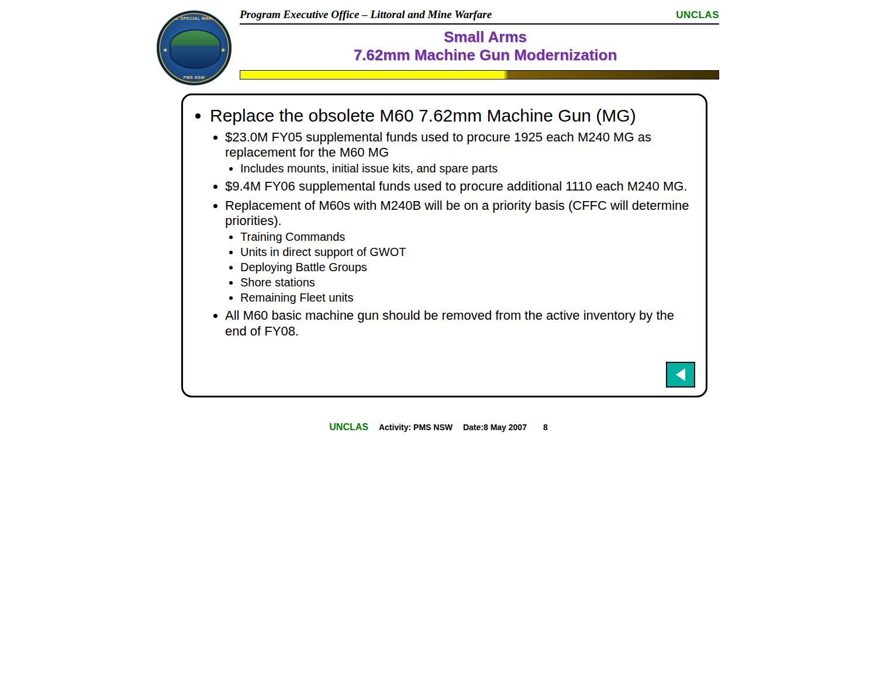NAVAL SPECIAL WARFARE
★ ★
PMS NSW
Program Executive Office – Littoral and Mine Warfare UNCLAS
Small Arms 7.62mm Machine Gun Modernization
Replace the obsolete M60 7.62mm Machine Gun (MG)
$23.0M FY05 supplemental funds used to procure 1925 each M240 MG as replacement for the M60 MG
Includes mounts, initial issue kits, and spare parts
$9.4M FY06 supplemental funds used to procure additional 1110 each M240 MG.
Replacement of M60s with M240B will be on a priority basis (CFFC will determine priorities).
Training Commands
Units in direct support of GWOT
Deploying Battle Groups
Shore stations
Remaining Fleet units
All M60 basic machine gun should be removed from the active inventory by the end of FY08.
UNCLAS Activity: PMS NSW Date:8 May 2007 8